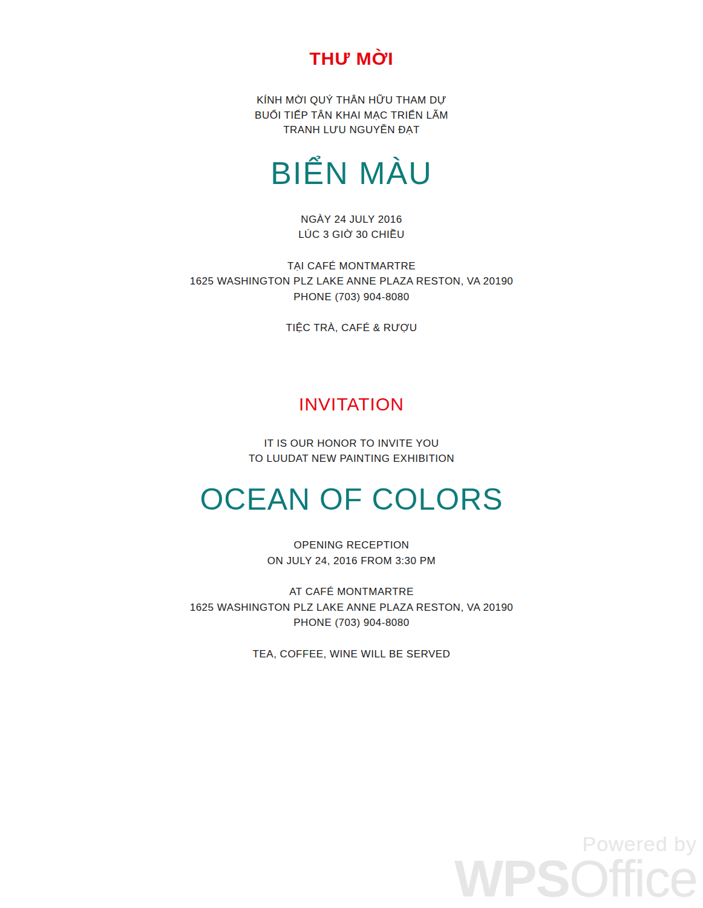THƯ MỜI
KÍNH MỜI QUÝ THÂN HỮU THAM DỰ
BUỔI TIẾP TÂN KHAI MẠC TRIỂN LÃM
TRANH LƯU NGUYỄN ĐẠT
BIỂN MÀU
NGÀY 24 JULY 2016
LÚC 3 GIỜ 30 CHIỀU
TẠI CAFÉ MONTMARTRE
1625 WASHINGTON PLZ LAKE ANNE PLAZA RESTON, VA 20190
PHONE (703) 904-8080
TIỆC TRÀ, CAFÉ & RƯỢU
INVITATION
IT IS OUR HONOR TO INVITE YOU
TO LUUDAT NEW PAINTING EXHIBITION
OCEAN OF COLORS
OPENING RECEPTION
ON JULY 24, 2016 FROM 3:30 PM
AT CAFÉ MONTMARTRE
1625 WASHINGTON PLZ LAKE ANNE PLAZA RESTON, VA 20190
PHONE (703) 904-8080
TEA, COFFEE, WINE WILL BE SERVED
Powered by
WPSOffice